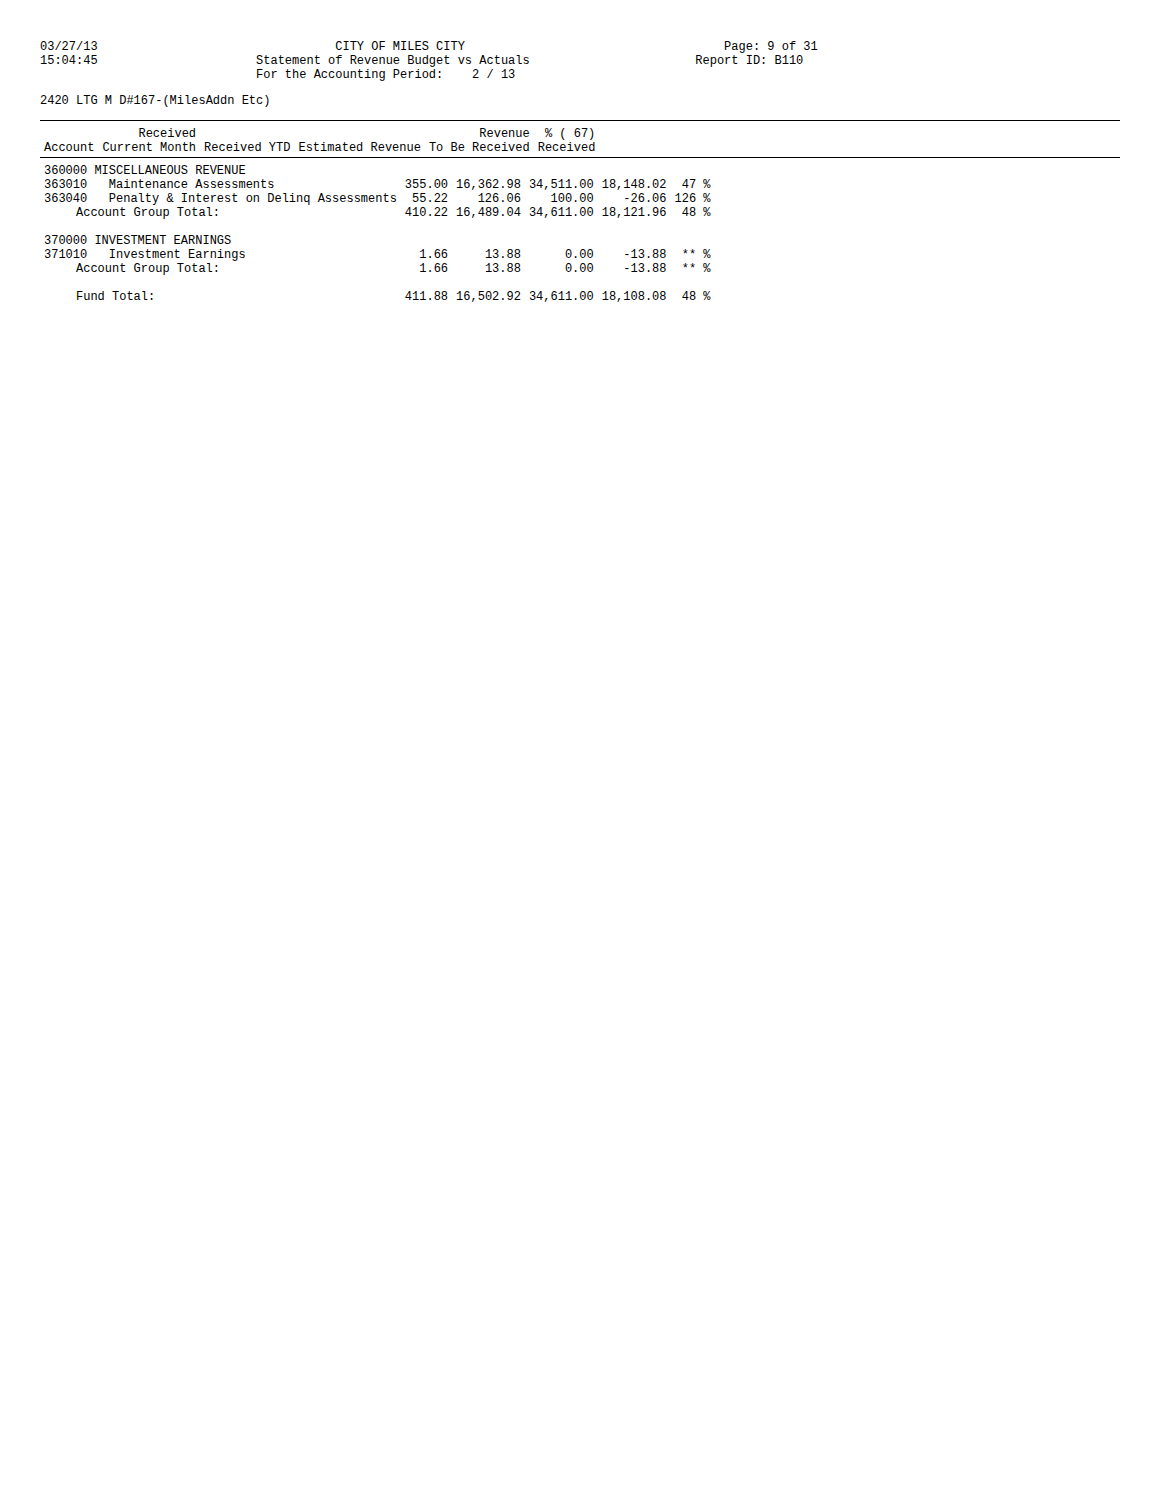03/27/13                                 CITY OF MILES CITY                                    Page: 9 of 31
15:04:45                      Statement of Revenue Budget vs Actuals                       Report ID: B110
                              For the Accounting Period:    2 / 13
2420 LTG M D#167-(MilesAddn Etc)
| | Received | | | Revenue | % ( 67) |
| --- | --- | --- | --- | --- | --- |
| Account | Current Month | Received YTD | Estimated Revenue | To Be Received | Received |
| 360000 MISCELLANEOUS REVENUE |
| 363010 Maintenance Assessments | 355.00 | 16,362.98 | 34,511.00 | 18,148.02 | 47 % |
| 363040 Penalty & Interest on Delinq Assessments | 55.22 | 126.06 | 100.00 | -26.06 | 126 % |
| Account Group Total: | 410.22 | 16,489.04 | 34,611.00 | 18,121.96 | 48 % |
| 370000 INVESTMENT EARNINGS |
| 371010 Investment Earnings | 1.66 | 13.88 | 0.00 | -13.88 | ** % |
| Account Group Total: | 1.66 | 13.88 | 0.00 | -13.88 | ** % |
| Fund Total: | 411.88 | 16,502.92 | 34,611.00 | 18,108.08 | 48 % |